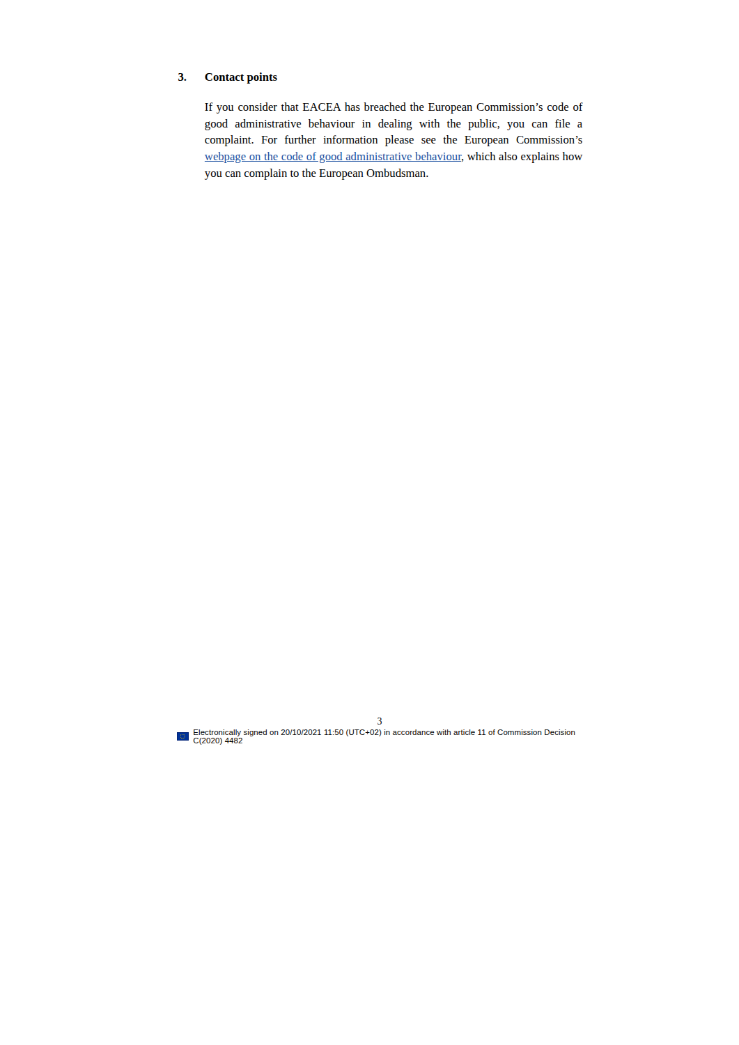3.
Contact points
If you consider that EACEA has breached the European Commission’s code of good administrative behaviour in dealing with the public, you can file a complaint. For further information please see the European Commission’s webpage on the code of good administrative behaviour, which also explains how you can complain to the European Ombudsman.
3
Electronically signed on 20/10/2021 11:50 (UTC+02) in accordance with article 11 of Commission Decision C(2020) 4482